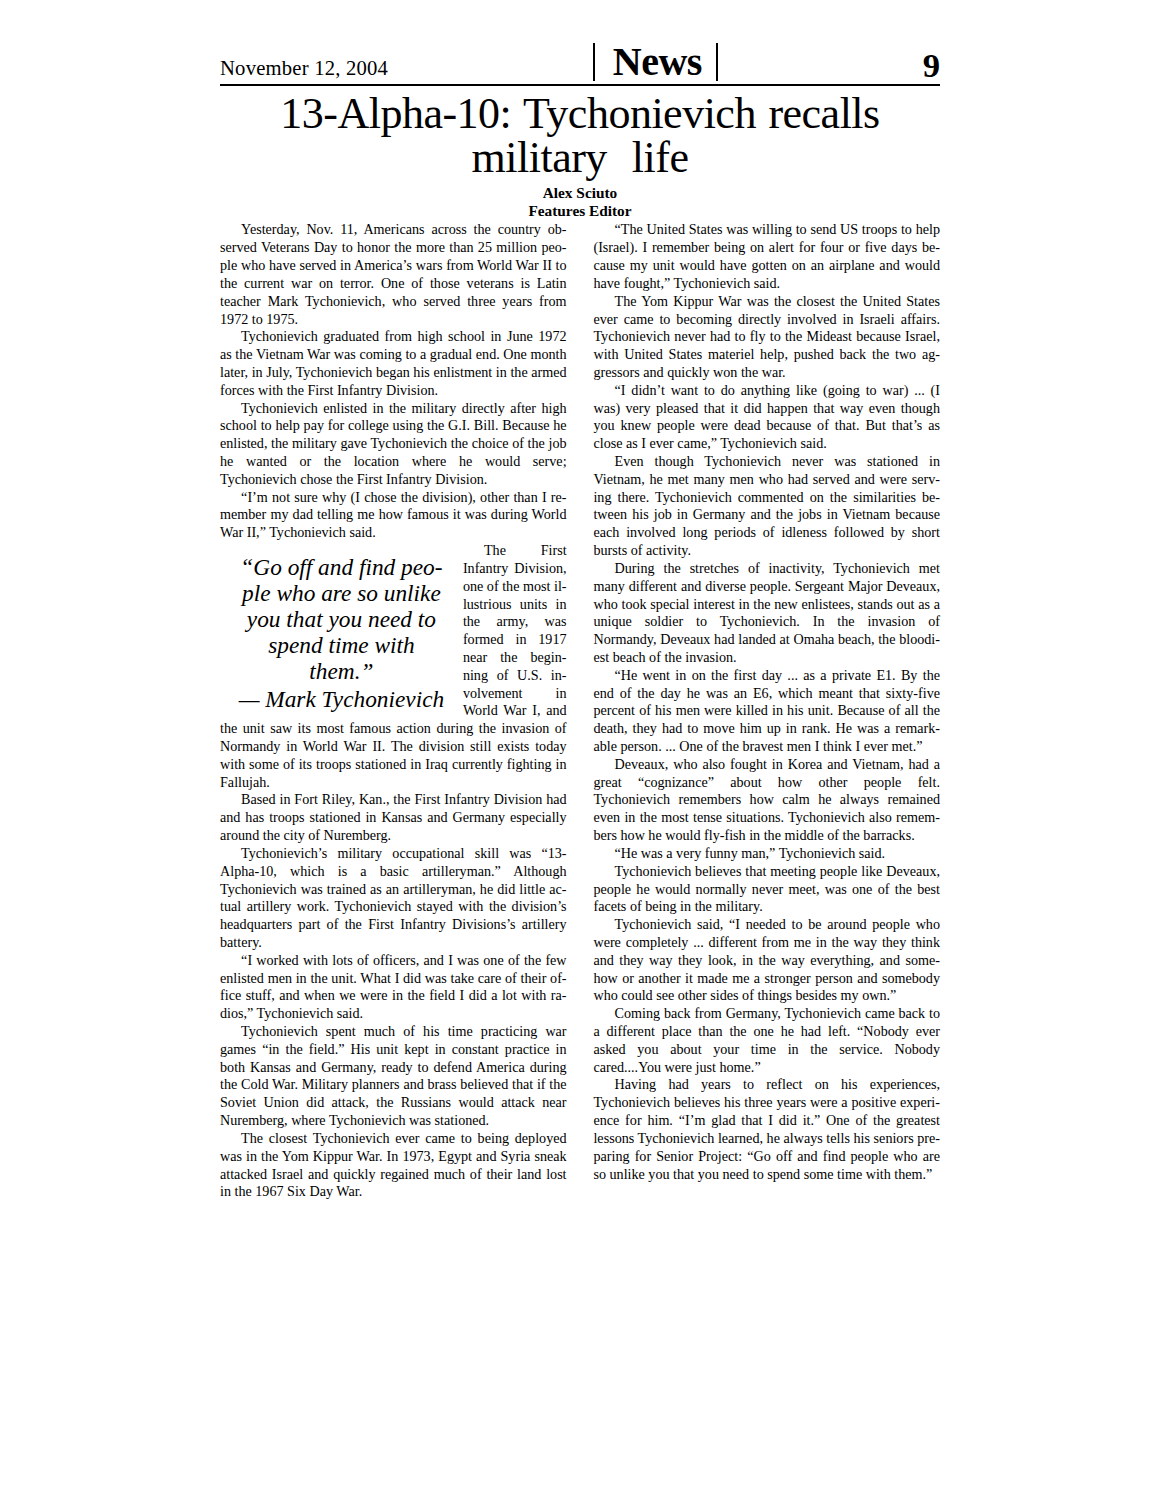November 12, 2004
News
9
13-Alpha-10: Tychonievich recalls military life
Alex Sciuto
Features Editor
Yesterday, Nov. 11, Americans across the country observed Veterans Day to honor the more than 25 million people who have served in America’s wars from World War II to the current war on terror. One of those veterans is Latin teacher Mark Tychonievich, who served three years from 1972 to 1975.
Tychonievich graduated from high school in June 1972 as the Vietnam War was coming to a gradual end. One month later, in July, Tychonievich began his enlistment in the armed forces with the First Infantry Division.
Tychonievich enlisted in the military directly after high school to help pay for college using the G.I. Bill. Because he enlisted, the military gave Tychonievich the choice of the job he wanted or the location where he would serve; Tychonievich chose the First Infantry Division.
“I’m not sure why (I chose the division), other than I remember my dad telling me how famous it was during World War II,” Tychonievich said.
“Go off and find people who are so unlike you that you need to spend time with them.” — Mark Tychonievich
The First Infantry Division, one of the most illustrious units in the army, was formed in 1917 near the beginning of U.S. involvement in World War I, and the unit saw its most famous action during the invasion of Normandy in World War II. The division still exists today with some of its troops stationed in Iraq currently fighting in Fallujah.
Based in Fort Riley, Kan., the First Infantry Division had and has troops stationed in Kansas and Germany especially around the city of Nuremberg.
Tychonievich’s military occupational skill was “13-Alpha-10, which is a basic artilleryman.” Although Tychonievich was trained as an artilleryman, he did little actual artillery work. Tychonievich stayed with the division’s headquarters part of the First Infantry Divisions’s artillery battery.
“I worked with lots of officers, and I was one of the few enlisted men in the unit. What I did was take care of their office stuff, and when we were in the field I did a lot with radios,” Tychonievich said.
Tychonievich spent much of his time practicing war games “in the field.” His unit kept in constant practice in both Kansas and Germany, ready to defend America during the Cold War. Military planners and brass believed that if the Soviet Union did attack, the Russians would attack near Nuremberg, where Tychonievich was stationed.
The closest Tychonievich ever came to being deployed was in the Yom Kippur War. In 1973, Egypt and Syria sneak attacked Israel and quickly regained much of their land lost in the 1967 Six Day War.
“The United States was willing to send US troops to help (Israel). I remember being on alert for four or five days because my unit would have gotten on an airplane and would have fought,” Tychonievich said.
The Yom Kippur War was the closest the United States ever came to becoming directly involved in Israeli affairs. Tychonievich never had to fly to the Mideast because Israel, with United States materiel help, pushed back the two aggressors and quickly won the war.
“I didn’t want to do anything like (going to war) ... (I was) very pleased that it did happen that way even though you knew people were dead because of that. But that’s as close as I ever came,” Tychonievich said.
Even though Tychonievich never was stationed in Vietnam, he met many men who had served and were serving there. Tychonievich commented on the similarities between his job in Germany and the jobs in Vietnam because each involved long periods of idleness followed by short bursts of activity.
During the stretches of inactivity, Tychonievich met many different and diverse people. Sergeant Major Deveaux, who took special interest in the new enlistees, stands out as a unique soldier to Tychonievich. In the invasion of Normandy, Deveaux had landed at Omaha beach, the bloodiest beach of the invasion.
“He went in on the first day ... as a private E1. By the end of the day he was an E6, which meant that sixty-five percent of his men were killed in his unit. Because of all the death, they had to move him up in rank. He was a remarkable person. ... One of the bravest men I think I ever met.”
Deveaux, who also fought in Korea and Vietnam, had a great “cognizance” about how other people felt. Tychonievich remembers how calm he always remained even in the most tense situations. Tychonievich also remembers how he would fly-fish in the middle of the barracks.
“He was a very funny man,” Tychonievich said.
Tychonievich believes that meeting people like Deveaux, people he would normally never meet, was one of the best facets of being in the military.
Tychonievich said, “I needed to be around people who were completely ... different from me in the way they think and they way they look, in the way everything, and somehow or another it made me a stronger person and somebody who could see other sides of things besides my own.”
Coming back from Germany, Tychonievich came back to a different place than the one he had left. “Nobody ever asked you about your time in the service. Nobody cared....You were just home.”
Having had years to reflect on his experiences, Tychonievich believes his three years were a positive experience for him. “I’m glad that I did it.” One of the greatest lessons Tychonievich learned, he always tells his seniors preparing for Senior Project: “Go off and find people who are so unlike you that you need to spend some time with them.”